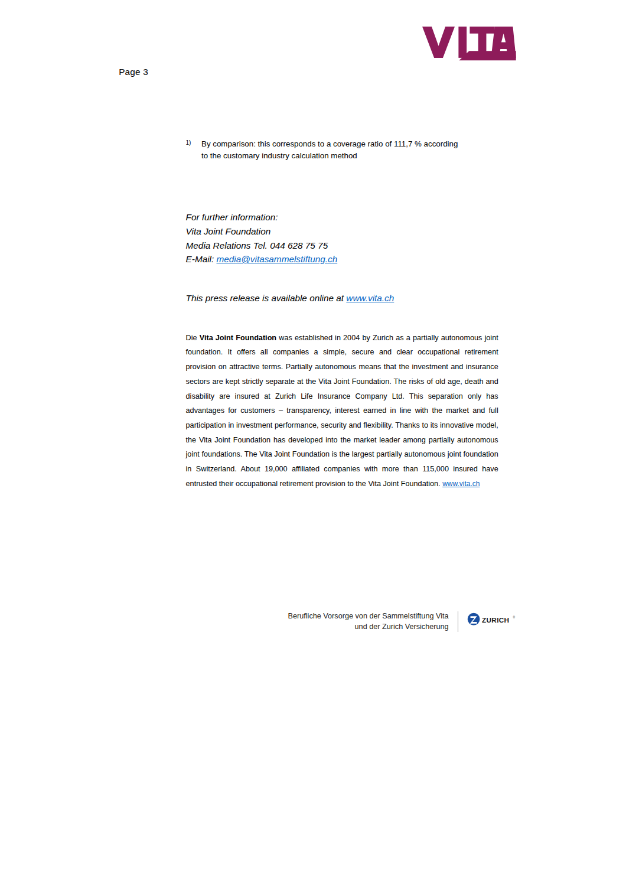Page 3
1)
By comparison: this corresponds to a coverage ratio of 111,7 % according to the customary industry calculation method
For further information:
Vita Joint Foundation
Media Relations Tel. 044 628 75 75
E-Mail: media@vitasammelstiftung.ch
This press release is available online at www.vita.ch
Die Vita Joint Foundation was established in 2004 by Zurich as a partially autonomous joint foundation. It offers all companies a simple, secure and clear occupational retirement provision on attractive terms. Partially autonomous means that the investment and insurance sectors are kept strictly separate at the Vita Joint Foundation. The risks of old age, death and disability are insured at Zurich Life Insurance Company Ltd. This separation only has advantages for customers – transparency, interest earned in line with the market and full participation in investment performance, security and flexibility. Thanks to its innovative model, the Vita Joint Foundation has developed into the market leader among partially autonomous joint foundations. The Vita Joint Foundation is the largest partially autonomous joint foundation in Switzerland. About 19,000 affiliated companies with more than 115,000 insured have entrusted their occupational retirement provision to the Vita Joint Foundation. www.vita.ch
Berufliche Vorsorge von der Sammelstiftung Vita
und der Zurich Versicherung
ZURICH ®